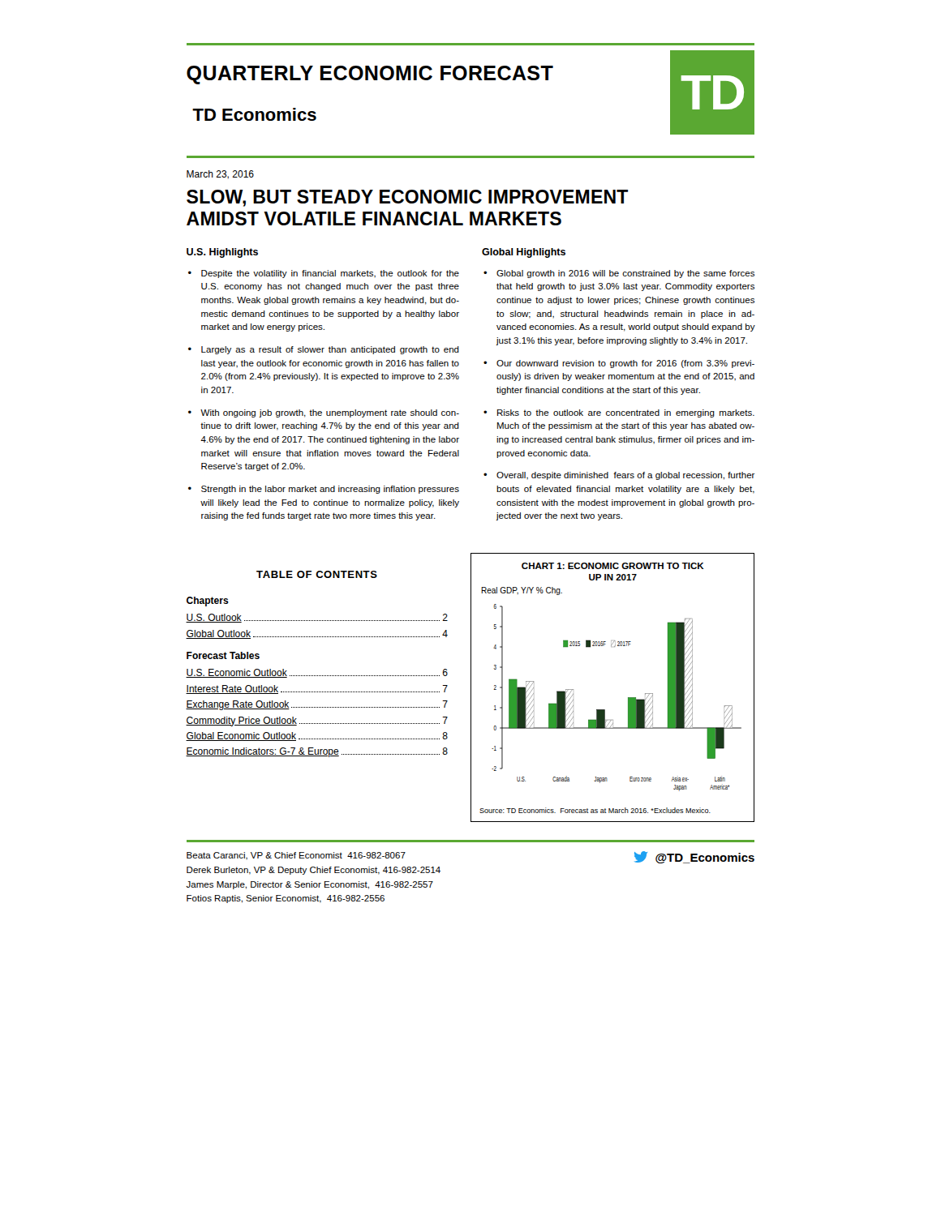TD
Quarterly Economic Forecast
TD Economics
March 23, 2016
Slow, but Steady Economic Improvement
Amidst Volatile Financial Markets
U.S. Highlights
Despite the volatility in financial markets, the outlook for the U.S. economy has not changed much over the past three months. Weak global growth remains a key headwind, but domestic demand continues to be supported by a healthy labor market and low energy prices.
Largely as a result of slower than anticipated growth to end last year, the outlook for economic growth in 2016 has fallen to 2.0% (from 2.4% previously). It is expected to improve to 2.3% in 2017.
With ongoing job growth, the unemployment rate should continue to drift lower, reaching 4.7% by the end of this year and 4.6% by the end of 2017. The continued tightening in the labor market will ensure that inflation moves toward the Federal Reserve’s target of 2.0%.
Strength in the labor market and increasing inflation pressures will likely lead the Fed to continue to normalize policy, likely raising the fed funds target rate two more times this year.
Global Highlights
Global growth in 2016 will be constrained by the same forces that held growth to just 3.0% last year. Commodity exporters continue to adjust to lower prices; Chinese growth continues to slow; and, structural headwinds remain in place in advanced economies. As a result, world output should expand by just 3.1% this year, before improving slightly to 3.4% in 2017.
Our downward revision to growth for 2016 (from 3.3% previously) is driven by weaker momentum at the end of 2015, and tighter financial conditions at the start of this year.
Risks to the outlook are concentrated in emerging markets. Much of the pessimism at the start of this year has abated owing to increased central bank stimulus, firmer oil prices and improved economic data.
Overall, despite diminished fears of a global recession, further bouts of elevated financial market volatility are a likely bet, consistent with the modest improvement in global growth projected over the next two years.
TABLE OF CONTENTS
Chapters
U.S. Outlook 2
Global Outlook 4
Forecast Tables
U.S. Economic Outlook 6
Interest Rate Outlook 7
Exchange Rate Outlook 7
Commodity Price Outlook 7
Global Economic Outlook 8
Economic Indicators: G-7 & Europe 8
CHART 1: ECONOMIC GROWTH TO TICK
UP IN 2017
Real GDP, Y/Y % Chg.
6 5 4 3 2 1 0 -1 -2 Group 1: U.S. 2015=2.4 2016=2.0 2017=2.3 2015 2016F 2017F U.S. Canada Japan Euro zone Asia ex- Japan Latin America*
Source: TD Economics. Forecast as at March 2016. *Excludes Mexico.
Beata Caranci, VP & Chief Economist 416-982-8067
Derek Burleton, VP & Deputy Chief Economist, 416-982-2514
James Marple, Director & Senior Economist, 416-982-2557
Fotios Raptis, Senior Economist, 416-982-2556
@TD_Economics